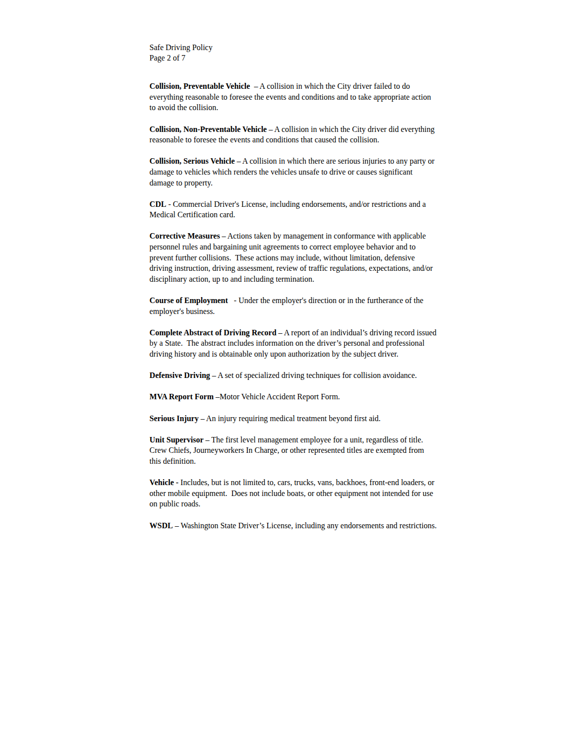Safe Driving Policy
Page 2 of 7
Collision, Preventable Vehicle
– A collision in which the City driver failed to do everything reasonable to foresee the events and conditions and to take appropriate action to avoid the collision.
Collision, Non-Preventable Vehicle
– A collision in which the City driver did everything reasonable to foresee the events and conditions that caused the collision.
Collision, Serious Vehicle
– A collision in which there are serious injuries to any party or damage to vehicles which renders the vehicles unsafe to drive or causes significant damage to property.
CDL
- Commercial Driver's License, including endorsements, and/or restrictions and a Medical Certification card.
Corrective Measures
– Actions taken by management in conformance with applicable personnel rules and bargaining unit agreements to correct employee behavior and to prevent further collisions. These actions may include, without limitation, defensive driving instruction, driving assessment, review of traffic regulations, expectations, and/or disciplinary action, up to and including termination.
Course of Employment
- Under the employer's direction or in the furtherance of the employer's business.
Complete Abstract of Driving Record
– A report of an individual’s driving record issued by a State. The abstract includes information on the driver’s personal and professional driving history and is obtainable only upon authorization by the subject driver.
Defensive Driving
– A set of specialized driving techniques for collision avoidance.
MVA Report Form
–Motor Vehicle Accident Report Form.
Serious Injury
– An injury requiring medical treatment beyond first aid.
Unit Supervisor
– The first level management employee for a unit, regardless of title. Crew Chiefs, Journeyworkers In Charge, or other represented titles are exempted from this definition.
Vehicle -
Includes, but is not limited to, cars, trucks, vans, backhoes, front-end loaders, or other mobile equipment. Does not include boats, or other equipment not intended for use on public roads.
WSDL
– Washington State Driver’s License, including any endorsements and restrictions.